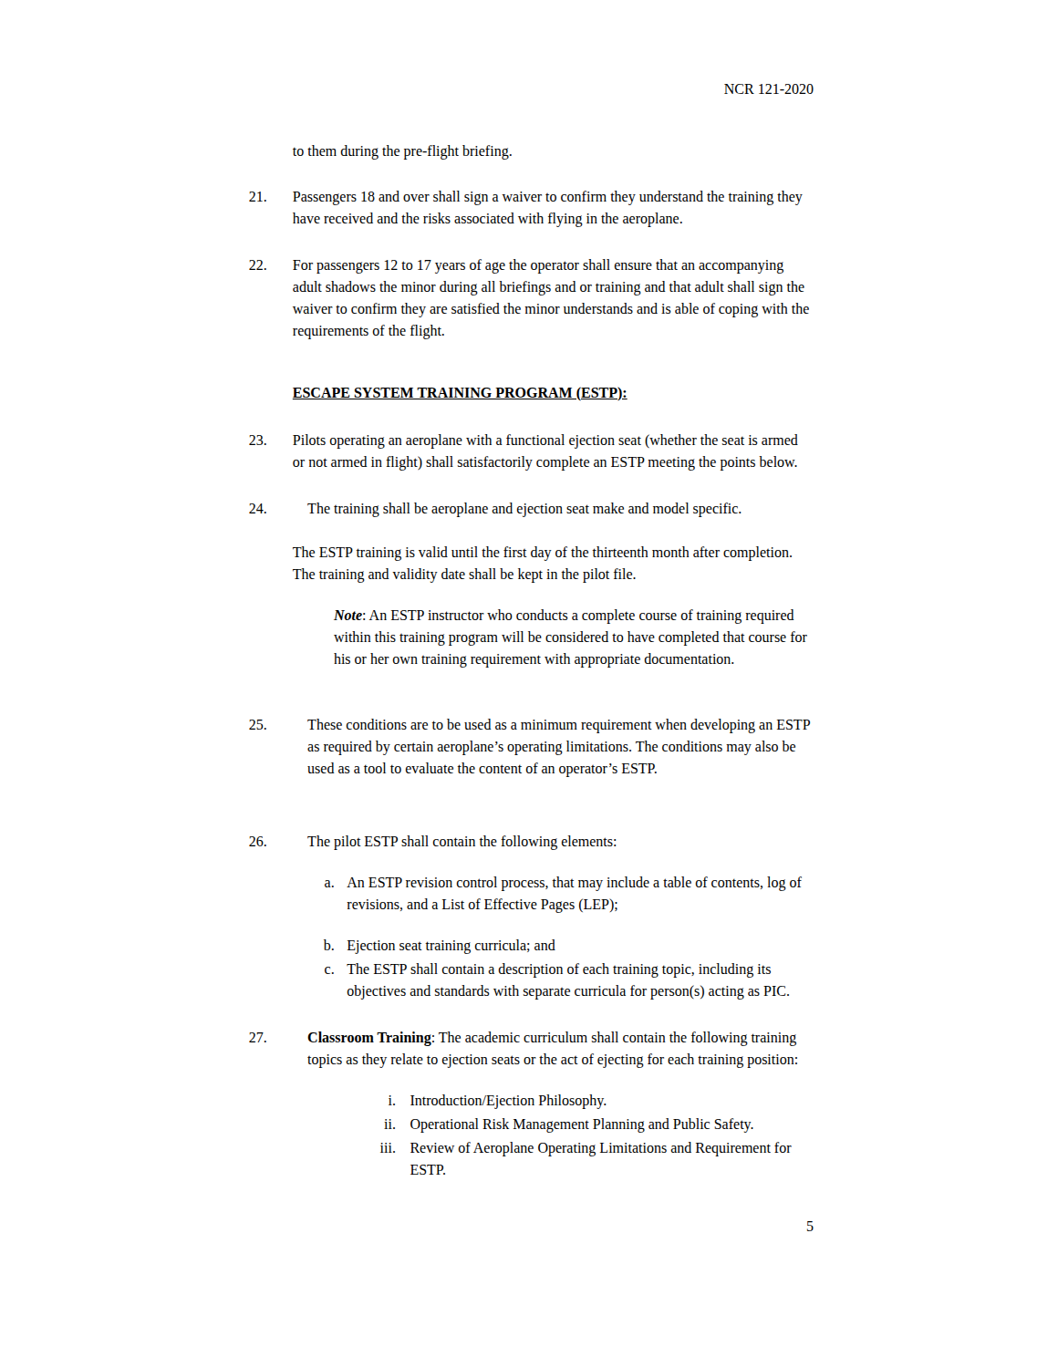NCR 121-2020
to them during the pre-flight briefing.
21.
Passengers 18 and over shall sign a waiver to confirm they understand the training they have received and the risks associated with flying in the aeroplane.
22.
For passengers 12 to 17 years of age the operator shall ensure that an accompanying adult shadows the minor during all briefings and or training and that adult shall sign the waiver to confirm they are satisfied the minor understands and is able of coping with the requirements of the flight.
ESCAPE SYSTEM TRAINING PROGRAM (ESTP):
23.
Pilots operating an aeroplane with a functional ejection seat (whether the seat is armed or not armed in flight) shall satisfactorily complete an ESTP meeting the points below.
24.
The training shall be aeroplane and ejection seat make and model specific.
The ESTP training is valid until the first day of the thirteenth month after completion. The training and validity date shall be kept in the pilot file.
Note: An ESTP instructor who conducts a complete course of training required within this training program will be considered to have completed that course for his or her own training requirement with appropriate documentation.
25.
These conditions are to be used as a minimum requirement when developing an ESTP as required by certain aeroplane’s operating limitations. The conditions may also be used as a tool to evaluate the content of an operator’s ESTP.
26.
The pilot ESTP shall contain the following elements:
An ESTP revision control process, that may include a table of contents, log of revisions, and a List of Effective Pages (LEP);
Ejection seat training curricula; and
The ESTP shall contain a description of each training topic, including its objectives and standards with separate curricula for person(s) acting as PIC.
27.
Classroom Training: The academic curriculum shall contain the following training topics as they relate to ejection seats or the act of ejecting for each training position:
Introduction/Ejection Philosophy.
Operational Risk Management Planning and Public Safety.
Review of Aeroplane Operating Limitations and Requirement for ESTP.
5